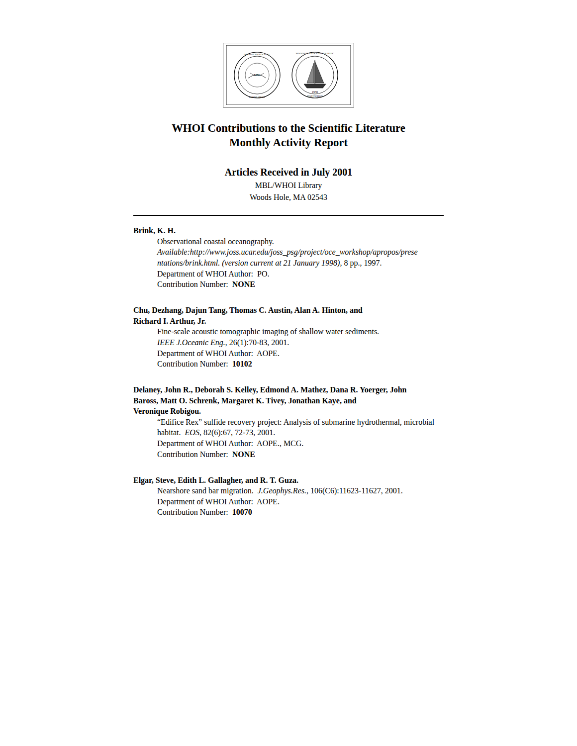MBL MARINE BIOLOGICAL LABORATORY WOODS HOLE OCEANOGRAPHIC INSTITUTION 1930
WHOI Contributions to the Scientific Literature
Monthly Activity Report
Articles Received in July 2001
MBL/WHOI Library
Woods Hole, MA 02543
Brink, K. H.
Observational coastal oceanography.
Available:http://www.joss.ucar.edu/joss_psg/project/oce_workshop/apropos/prese
ntations/brink.html. (version current at 21 January 1998), 8 pp., 1997.
Department of WHOI Author: PO.
Contribution Number: NONE
Chu, Dezhang, Dajun Tang, Thomas C. Austin, Alan A. Hinton, and
Richard I. Arthur, Jr.
Fine-scale acoustic tomographic imaging of shallow water sediments.
IEEE J.Oceanic Eng., 26(1):70-83, 2001.
Department of WHOI Author: AOPE.
Contribution Number: 10102
Delaney, John R., Deborah S. Kelley, Edmond A. Mathez, Dana R. Yoerger, John
Baross, Matt O. Schrenk, Margaret K. Tivey, Jonathan Kaye, and
Veronique Robigou.
“Edifice Rex” sulfide recovery project: Analysis of submarine hydrothermal, microbial
habitat. EOS, 82(6):67, 72-73, 2001.
Department of WHOI Author: AOPE., MCG.
Contribution Number: NONE
Elgar, Steve, Edith L. Gallagher, and R. T. Guza.
Nearshore sand bar migration. J.Geophys.Res., 106(C6):11623-11627, 2001.
Department of WHOI Author: AOPE.
Contribution Number: 10070